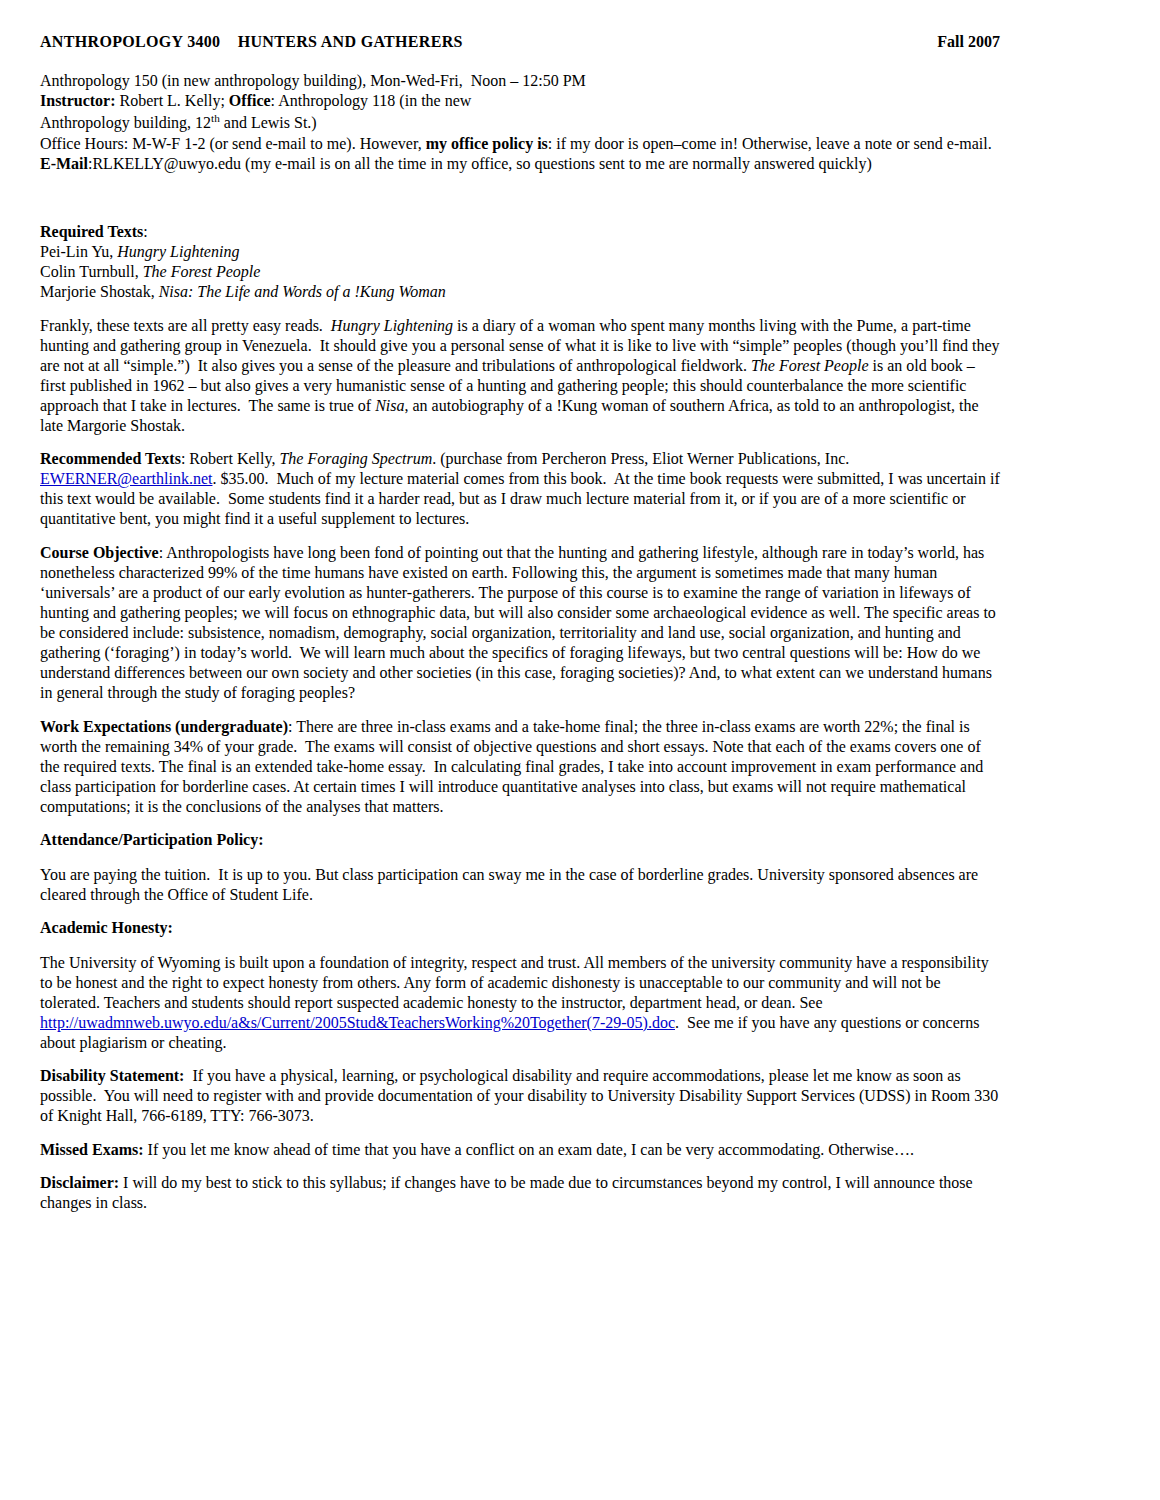ANTHROPOLOGY 3400 HUNTERS AND GATHERERS Fall 2007
Anthropology 150 (in new anthropology building), Mon-Wed-Fri, Noon – 12:50 PM
Instructor: Robert L. Kelly; Office: Anthropology 118 (in the new
Anthropology building, 12th and Lewis St.)
Office Hours: M-W-F 1-2 (or send e-mail to me). However, my office policy is: if my door is open–come in! Otherwise, leave a note or send e-mail.
E-Mail:RLKELLY@uwyo.edu (my e-mail is on all the time in my office, so questions sent to me are normally answered quickly)
Required Texts:
Pei-Lin Yu, Hungry Lightening
Colin Turnbull, The Forest People
Marjorie Shostak, Nisa: The Life and Words of a !Kung Woman
Frankly, these texts are all pretty easy reads. Hungry Lightening is a diary of a woman who spent many months living with the Pume, a part-time hunting and gathering group in Venezuela. It should give you a personal sense of what it is like to live with “simple” peoples (though you’ll find they are not at all “simple.”) It also gives you a sense of the pleasure and tribulations of anthropological fieldwork. The Forest People is an old book – first published in 1962 – but also gives a very humanistic sense of a hunting and gathering people; this should counterbalance the more scientific approach that I take in lectures. The same is true of Nisa, an autobiography of a !Kung woman of southern Africa, as told to an anthropologist, the late Margorie Shostak.
Recommended Texts: Robert Kelly, The Foraging Spectrum. (purchase from Percheron Press, Eliot Werner Publications, Inc. EWERNER@earthlink.net. $35.00. Much of my lecture material comes from this book. At the time book requests were submitted, I was uncertain if this text would be available. Some students find it a harder read, but as I draw much lecture material from it, or if you are of a more scientific or quantitative bent, you might find it a useful supplement to lectures.
Course Objective: Anthropologists have long been fond of pointing out that the hunting and gathering lifestyle, although rare in today’s world, has nonetheless characterized 99% of the time humans have existed on earth. Following this, the argument is sometimes made that many human ‘universals’ are a product of our early evolution as hunter-gatherers. The purpose of this course is to examine the range of variation in lifeways of hunting and gathering peoples; we will focus on ethnographic data, but will also consider some archaeological evidence as well. The specific areas to be considered include: subsistence, nomadism, demography, social organization, territoriality and land use, social organization, and hunting and gathering (‘foraging’) in today’s world. We will learn much about the specifics of foraging lifeways, but two central questions will be: How do we understand differences between our own society and other societies (in this case, foraging societies)? And, to what extent can we understand humans in general through the study of foraging peoples?
Work Expectations (undergraduate): There are three in-class exams and a take-home final; the three in-class exams are worth 22%; the final is worth the remaining 34% of your grade. The exams will consist of objective questions and short essays. Note that each of the exams covers one of the required texts. The final is an extended take-home essay. In calculating final grades, I take into account improvement in exam performance and class participation for borderline cases. At certain times I will introduce quantitative analyses into class, but exams will not require mathematical computations; it is the conclusions of the analyses that matters.
Attendance/Participation Policy:
You are paying the tuition. It is up to you. But class participation can sway me in the case of borderline grades. University sponsored absences are cleared through the Office of Student Life.
Academic Honesty:
The University of Wyoming is built upon a foundation of integrity, respect and trust. All members of the university community have a responsibility to be honest and the right to expect honesty from others. Any form of academic dishonesty is unacceptable to our community and will not be tolerated. Teachers and students should report suspected academic honesty to the instructor, department head, or dean. See http://uwadmnweb.uwyo.edu/a&s/Current/2005Stud&TeachersWorking%20Together(7-29-05).doc. See me if you have any questions or concerns about plagiarism or cheating.
Disability Statement: If you have a physical, learning, or psychological disability and require accommodations, please let me know as soon as possible. You will need to register with and provide documentation of your disability to University Disability Support Services (UDSS) in Room 330 of Knight Hall, 766-6189, TTY: 766-3073.
Missed Exams: If you let me know ahead of time that you have a conflict on an exam date, I can be very accommodating. Otherwise….
Disclaimer: I will do my best to stick to this syllabus; if changes have to be made due to circumstances beyond my control, I will announce those changes in class.